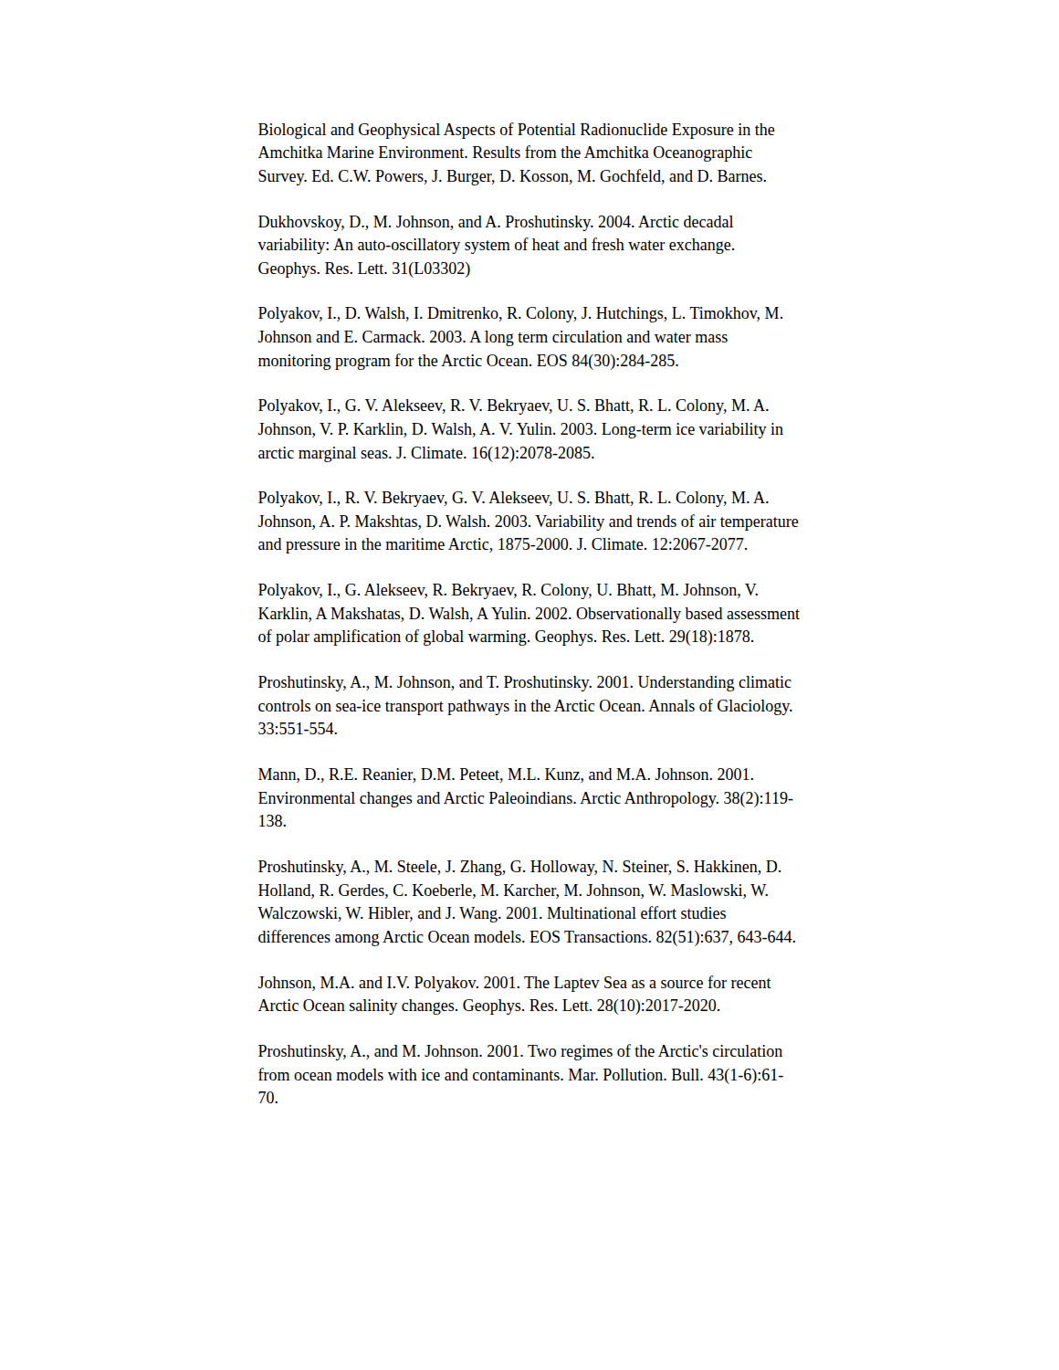Biological and Geophysical Aspects of Potential Radionuclide Exposure in the Amchitka Marine Environment. Results from the Amchitka Oceanographic Survey. Ed. C.W. Powers, J. Burger, D. Kosson, M. Gochfeld, and D. Barnes.
Dukhovskoy, D., M. Johnson, and A. Proshutinsky. 2004. Arctic decadal variability: An auto-oscillatory system of heat and fresh water exchange. Geophys. Res. Lett. 31(L03302)
Polyakov, I., D. Walsh, I. Dmitrenko, R. Colony, J. Hutchings, L. Timokhov, M. Johnson and E. Carmack. 2003. A long term circulation and water mass monitoring program for the Arctic Ocean. EOS 84(30):284-285.
Polyakov, I., G. V. Alekseev, R. V. Bekryaev, U. S. Bhatt, R. L. Colony, M. A. Johnson, V. P. Karklin, D. Walsh, A. V. Yulin. 2003. Long-term ice variability in arctic marginal seas. J. Climate. 16(12):2078-2085.
Polyakov, I., R. V. Bekryaev, G. V. Alekseev, U. S. Bhatt, R. L. Colony, M. A. Johnson, A. P. Makshtas, D. Walsh. 2003. Variability and trends of air temperature and pressure in the maritime Arctic, 1875-2000. J. Climate. 12:2067-2077.
Polyakov, I., G. Alekseev, R. Bekryaev, R. Colony, U. Bhatt, M. Johnson, V. Karklin, A Makshatas, D. Walsh, A Yulin. 2002. Observationally based assessment of polar amplification of global warming. Geophys. Res. Lett. 29(18):1878.
Proshutinsky, A., M. Johnson, and T. Proshutinsky. 2001. Understanding climatic controls on sea-ice transport pathways in the Arctic Ocean. Annals of Glaciology. 33:551-554.
Mann, D., R.E. Reanier, D.M. Peteet, M.L. Kunz, and M.A. Johnson. 2001. Environmental changes and Arctic Paleoindians. Arctic Anthropology. 38(2):119-138.
Proshutinsky, A., M. Steele, J. Zhang, G. Holloway, N. Steiner, S. Hakkinen, D. Holland, R. Gerdes, C. Koeberle, M. Karcher, M. Johnson, W. Maslowski, W. Walczowski, W. Hibler, and J. Wang. 2001. Multinational effort studies differences among Arctic Ocean models. EOS Transactions. 82(51):637, 643-644.
Johnson, M.A. and I.V. Polyakov. 2001. The Laptev Sea as a source for recent Arctic Ocean salinity changes. Geophys. Res. Lett. 28(10):2017-2020.
Proshutinsky, A., and M. Johnson. 2001. Two regimes of the Arctic's circulation from ocean models with ice and contaminants. Mar. Pollution. Bull. 43(1-6):61-70.